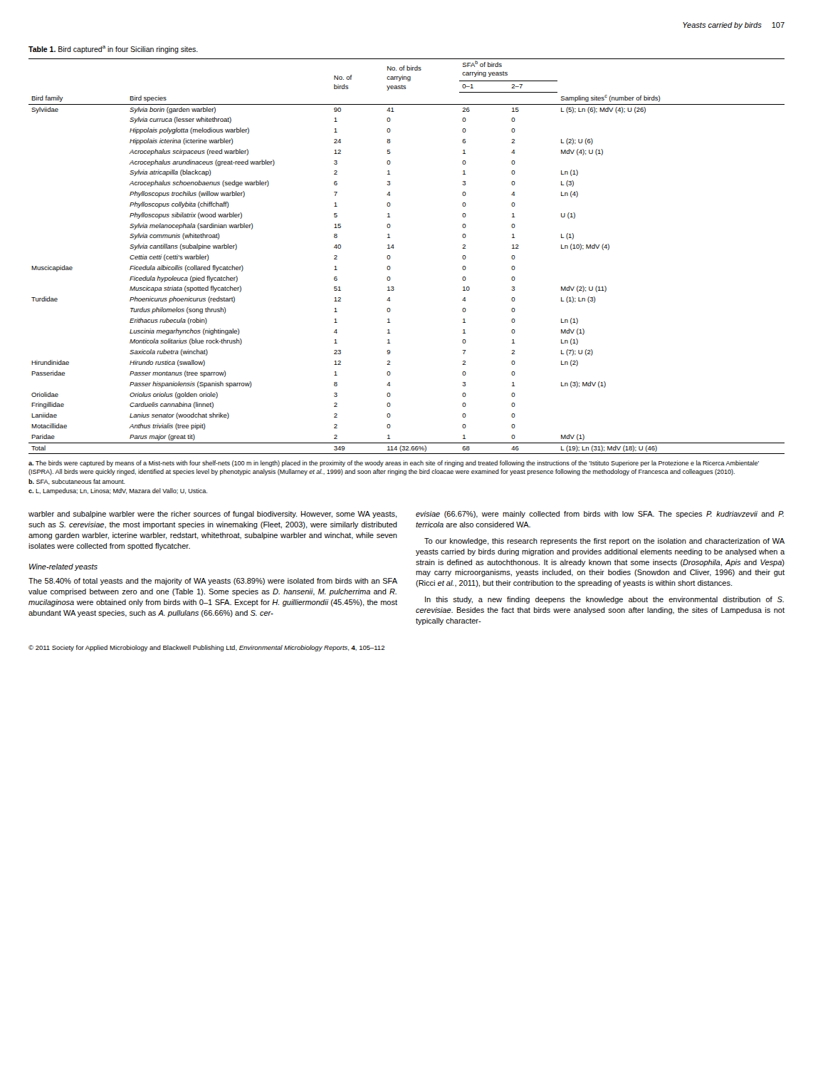Yeasts carried by birds 107
Table 1. Bird captureda in four Sicilian ringing sites.
| | | No. of birds | No. of birds carrying yeasts | SFA b of birds carrying yeasts | |
| --- | --- | --- | --- | --- | --- |
| 0–1 | 2–7 |
| Bird family | Bird species | | | | | Sampling sites c (number of birds) |
| Sylviidae | Sylvia borin (garden warbler) | 90 | 41 | 26 | 15 | L (5); Ln (6); MdV (4); U (26) |
| | Sylvia curruca (lesser whitethroat) | 1 | 0 | 0 | 0 | |
| | Hippolais polyglotta (melodious warbler) | 1 | 0 | 0 | 0 | |
| | Hippolais icterina (icterine warbler) | 24 | 8 | 6 | 2 | L (2); U (6) |
| | Acrocephalus scirpaceus (reed warbler) | 12 | 5 | 1 | 4 | MdV (4); U (1) |
| | Acrocephalus arundinaceus (great-reed warbler) | 3 | 0 | 0 | 0 | |
| | Sylvia atricapilla (blackcap) | 2 | 1 | 1 | 0 | Ln (1) |
| | Acrocephalus schoenobaenus (sedge warbler) | 6 | 3 | 3 | 0 | L (3) |
| | Phylloscopus trochilus (willow warbler) | 7 | 4 | 0 | 4 | Ln (4) |
| | Phylloscopus collybita (chiffchaff) | 1 | 0 | 0 | 0 | |
| | Phylloscopus sibilatrix (wood warbler) | 5 | 1 | 0 | 1 | U (1) |
| | Sylvia melanocephala (sardinian warbler) | 15 | 0 | 0 | 0 | |
| | Sylvia communis (whitethroat) | 8 | 1 | 0 | 1 | L (1) |
| | Sylvia cantillans (subalpine warbler) | 40 | 14 | 2 | 12 | Ln (10); MdV (4) |
| | Cettia cetti (cetti's warbler) | 2 | 0 | 0 | 0 | |
| Muscicapidae | Ficedula albicollis (collared flycatcher) | 1 | 0 | 0 | 0 | |
| | Ficedula hypoleuca (pied flycatcher) | 6 | 0 | 0 | 0 | |
| | Muscicapa striata (spotted flycatcher) | 51 | 13 | 10 | 3 | MdV (2); U (11) |
| Turdidae | Phoenicurus phoenicurus (redstart) | 12 | 4 | 4 | 0 | L (1); Ln (3) |
| | Turdus philomelos (song thrush) | 1 | 0 | 0 | 0 | |
| | Erithacus rubecula (robin) | 1 | 1 | 1 | 0 | Ln (1) |
| | Luscinia megarhynchos (nightingale) | 4 | 1 | 1 | 0 | MdV (1) |
| | Monticola solitarius (blue rock-thrush) | 1 | 1 | 0 | 1 | Ln (1) |
| | Saxicola rubetra (winchat) | 23 | 9 | 7 | 2 | L (7); U (2) |
| Hirundinidae | Hirundo rustica (swallow) | 12 | 2 | 2 | 0 | Ln (2) |
| Passeridae | Passer montanus (tree sparrow) | 1 | 0 | 0 | 0 | |
| | Passer hispaniolensis (Spanish sparrow) | 8 | 4 | 3 | 1 | Ln (3); MdV (1) |
| Oriolidae | Oriolus oriolus (golden oriole) | 3 | 0 | 0 | 0 | |
| Fringillidae | Carduelis cannabina (linnet) | 2 | 0 | 0 | 0 | |
| Laniidae | Lanius senator (woodchat shrike) | 2 | 0 | 0 | 0 | |
| Motacillidae | Anthus trivialis (tree pipit) | 2 | 0 | 0 | 0 | |
| Paridae | Parus major (great tit) | 2 | 1 | 1 | 0 | MdV (1) |
| Total | | 349 | 114 (32.66%) | 68 | 46 | L (19); Ln (31); MdV (18); U (46) |
a. The birds were captured by means of a Mist-nets with four shelf-nets (100 m in length) placed in the proximity of the woody areas in each site of ringing and treated following the instructions of the 'Istituto Superiore per la Protezione e la Ricerca Ambientale' (ISPRA). All birds were quickly ringed, identified at species level by phenotypic analysis (Mullarney et al., 1999) and soon after ringing the bird cloacae were examined for yeast presence following the methodology of Francesca and colleagues (2010).
b. SFA, subcutaneous fat amount.
c. L, Lampedusa; Ln, Linosa; MdV, Mazara del Vallo; U, Ustica.
warbler and subalpine warbler were the richer sources of fungal biodiversity. However, some WA yeasts, such as S. cerevisiae, the most important species in winemaking (Fleet, 2003), were similarly distributed among garden warbler, icterine warbler, redstart, whitethroat, subalpine warbler and winchat, while seven isolates were collected from spotted flycatcher.
Wine-related yeasts
The 58.40% of total yeasts and the majority of WA yeasts (63.89%) were isolated from birds with an SFA value comprised between zero and one (Table 1). Some species as D. hansenii, M. pulcherrima and R. mucilaginosa were obtained only from birds with 0–1 SFA. Except for H. guilliermondii (45.45%), the most abundant WA yeast species, such as A. pullulans (66.66%) and S. cer-
evisiae (66.67%), were mainly collected from birds with low SFA. The species P. kudriavzevii and P. terricola are also considered WA.
To our knowledge, this research represents the first report on the isolation and characterization of WA yeasts carried by birds during migration and provides additional elements needing to be analysed when a strain is defined as autochthonous. It is already known that some insects (Drosophila, Apis and Vespa) may carry microorganisms, yeasts included, on their bodies (Snowdon and Cliver, 1996) and their gut (Ricci et al., 2011), but their contribution to the spreading of yeasts is within short distances.
In this study, a new finding deepens the knowledge about the environmental distribution of S. cerevisiae. Besides the fact that birds were analysed soon after landing, the sites of Lampedusa is not typically character-
© 2011 Society for Applied Microbiology and Blackwell Publishing Ltd, Environmental Microbiology Reports, 4, 105–112